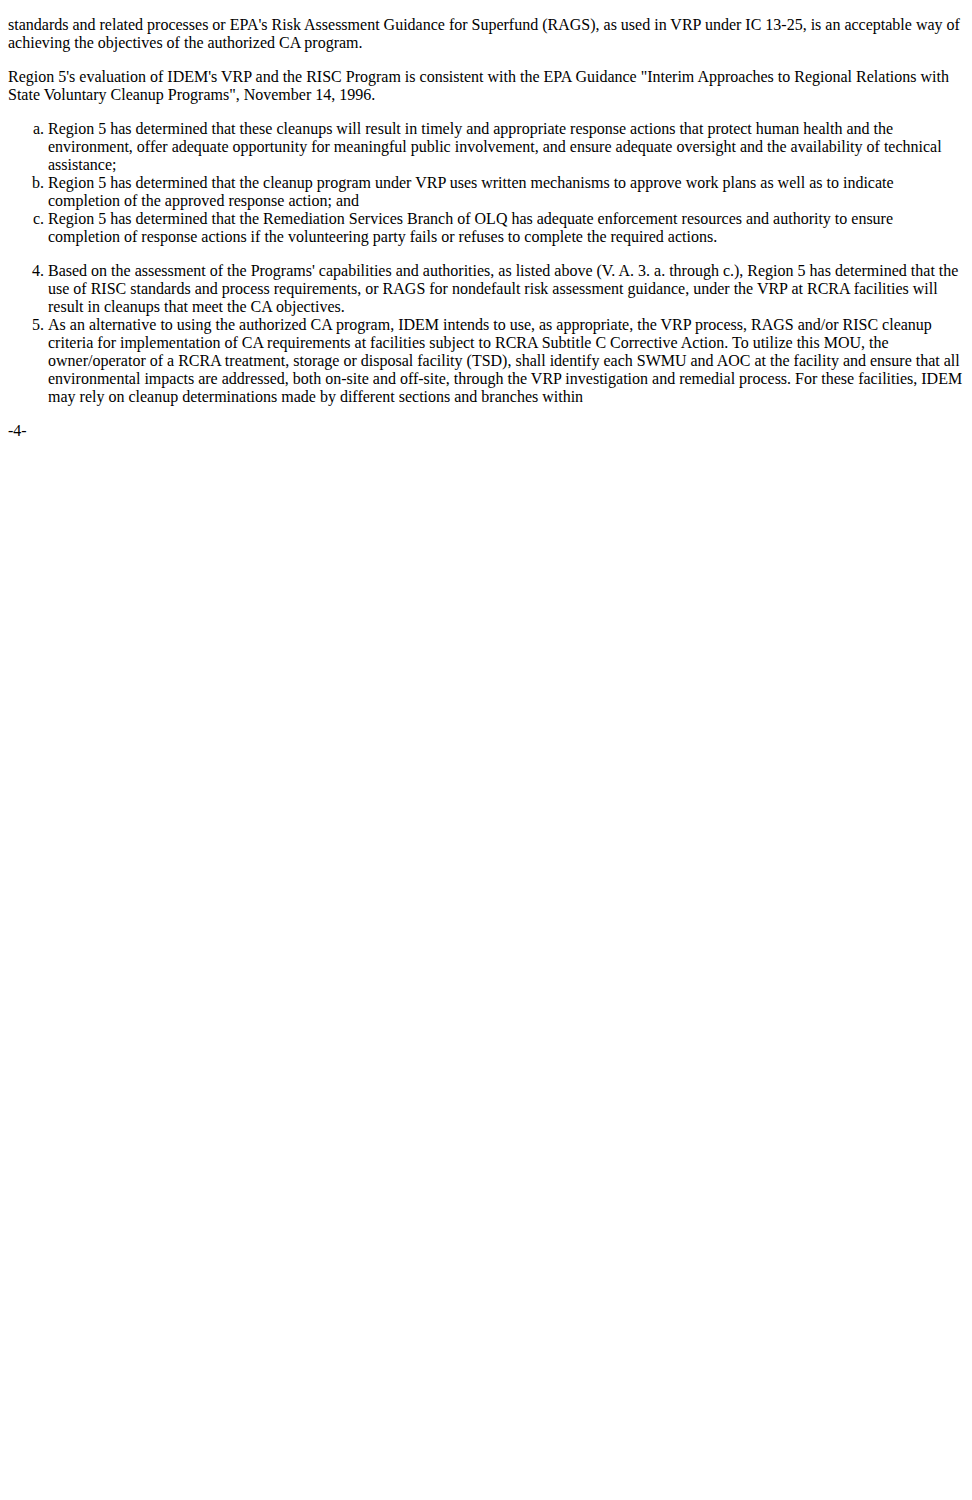standards and related processes or EPA's Risk Assessment Guidance for Superfund (RAGS), as used in VRP under IC 13-25, is an acceptable way of achieving the objectives of the authorized CA program.
Region 5's evaluation of IDEM's VRP and the RISC Program is consistent with the EPA Guidance "Interim Approaches to Regional Relations with State Voluntary Cleanup Programs", November 14, 1996.
Region 5 has determined that these cleanups will result in timely and appropriate response actions that protect human health and the environment, offer adequate opportunity for meaningful public involvement, and ensure adequate oversight and the availability of technical assistance;
Region 5 has determined that the cleanup program under VRP uses written mechanisms to approve work plans as well as to indicate completion of the approved response action; and
Region 5 has determined that the Remediation Services Branch of OLQ has adequate enforcement resources and authority to ensure completion of response actions if the volunteering party fails or refuses to complete the required actions.
Based on the assessment of the Programs' capabilities and authorities, as listed above (V. A. 3. a. through c.), Region 5 has determined that the use of RISC standards and process requirements, or RAGS for nondefault risk assessment guidance, under the VRP at RCRA facilities will result in cleanups that meet the CA objectives.
As an alternative to using the authorized CA program, IDEM intends to use, as appropriate, the VRP process, RAGS and/or RISC cleanup criteria for implementation of CA requirements at facilities subject to RCRA Subtitle C Corrective Action. To utilize this MOU, the owner/operator of a RCRA treatment, storage or disposal facility (TSD), shall identify each SWMU and AOC at the facility and ensure that all environmental impacts are addressed, both on-site and off-site, through the VRP investigation and remedial process. For these facilities, IDEM may rely on cleanup determinations made by different sections and branches within
-4-